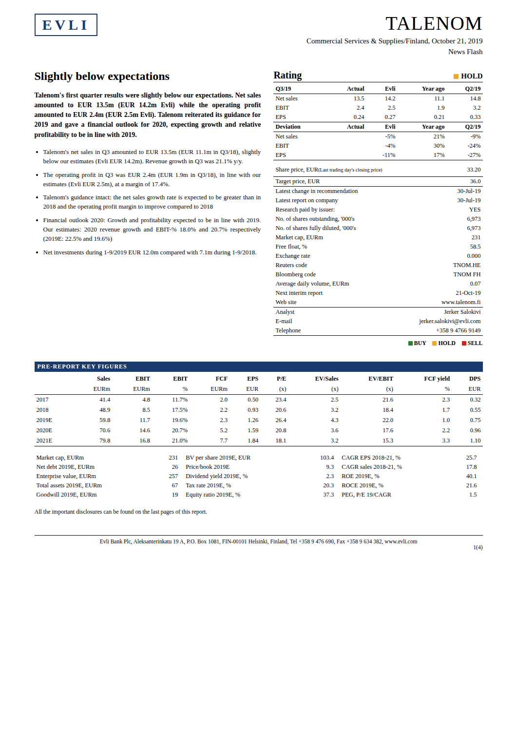EVLI
TALENOM
Commercial Services & Supplies/Finland, October 21, 2019
News Flash
Slightly below expectations
Talenom's first quarter results were slightly below our expectations. Net sales amounted to EUR 13.5m (EUR 14.2m Evli) while the operating profit amounted to EUR 2.4m (EUR 2.5m Evli). Talenom reiterated its guidance for 2019 and gave a financial outlook for 2020, expecting growth and relative profitability to be in line with 2019.
Talenom's net sales in Q3 amounted to EUR 13.5m (EUR 11.1m in Q3/18), slightly below our estimates (Evli EUR 14.2m). Revenue growth in Q3 was 21.1% y/y.
The operating profit in Q3 was EUR 2.4m (EUR 1.9m in Q3/18), in line with our estimates (Evli EUR 2.5m), at a margin of 17.4%.
Talenom's guidance intact: the net sales growth rate is expected to be greater than in 2018 and the operating profit margin to improve compared to 2018
Financial outlook 2020: Growth and profitability expected to be in line with 2019. Our estimates: 2020 revenue growth and EBIT-% 18.0% and 20.7% respectively (2019E: 22.5% and 19.6%)
Net investments during 1-9/2019 EUR 12.0m compared with 7.1m during 1-9/2018.
Rating HOLD
| Q3/19 | Actual | Evli | Year ago | Q2/19 |
| --- | --- | --- | --- | --- |
| Net sales | 13.5 | 14.2 | 11.1 | 14.8 |
| EBIT | 2.4 | 2.5 | 1.9 | 3.2 |
| EPS | 0.24 | 0.27 | 0.21 | 0.33 |
| Deviation | Actual | Evli | Year ago | Q2/19 |
| Net sales | | -5% | 21% | -9% |
| EBIT | | -4% | 30% | -24% |
| EPS | | -11% | 17% | -27% |
| Share price, EUR (Last trading day's closing price) | 33.20 |
| Target price, EUR | 36.0 |
| Latest change in recommendation | 30-Jul-19 |
| Latest report on company | 30-Jul-19 |
| Research paid by issuer: | YES |
| No. of shares outstanding, '000's | 6,973 |
| No. of shares fully diluted, '000's | 6,973 |
| Market cap, EURm | 231 |
| Free float, % | 58.5 |
| Exchange rate | 0.000 |
| Reuters code | TNOM.HE |
| Bloomberg code | TNOM FH |
| Average daily volume, EURm | 0.07 |
| Next interim report | 21-Oct-19 |
| Web site | www.talenom.fi |
| Analyst | Jerker Salokivi |
| E-mail | jerker.salokivi@evli.com |
| Telephone | +358 9 4766 9149 |
BUY HOLD SELL
PRE-REPORT KEY FIGURES
| | Sales | EBIT | EBIT | FCF | EPS | P/E | EV/Sales | EV/EBIT | FCF yield | DPS |
| --- | --- | --- | --- | --- | --- | --- | --- | --- | --- | --- |
| | EURm | EURm | % | EURm | EUR | (x) | (x) | (x) | % | EUR |
| 2017 | 41.4 | 4.8 | 11.7% | 2.0 | 0.50 | 23.4 | 2.5 | 21.6 | 2.3 | 0.32 |
| 2018 | 48.9 | 8.5 | 17.5% | 2.2 | 0.93 | 20.6 | 3.2 | 18.4 | 1.7 | 0.55 |
| 2019E | 59.8 | 11.7 | 19.6% | 2.3 | 1.26 | 26.4 | 4.3 | 22.0 | 1.0 | 0.75 |
| 2020E | 70.6 | 14.6 | 20.7% | 5.2 | 1.59 | 20.8 | 3.6 | 17.6 | 2.2 | 0.96 |
| 2021E | 79.8 | 16.8 | 21.0% | 7.7 | 1.84 | 18.1 | 3.2 | 15.3 | 3.3 | 1.10 |
| Market cap, EURm | 231 | BV per share 2019E, EUR | 103.4 | CAGR EPS 2018-21, % | 25.7 |
| Net debt 2019E, EURm | 26 | Price/book 2019E | 9.3 | CAGR sales 2018-21, % | 17.8 |
| Enterprise value, EURm | 257 | Dividend yield 2019E, % | 2.3 | ROE 2019E, % | 40.1 |
| Total assets 2019E, EURm | 67 | Tax rate 2019E, % | 20.3 | ROCE 2019E, % | 21.6 |
| Goodwill 2019E, EURm | 19 | Equity ratio 2019E, % | 37.3 | PEG, P/E 19/CAGR | 1.5 |
All the important disclosures can be found on the last pages of this report.
Evli Bank Plc, Aleksanterinkatu 19 A, P.O. Box 1081, FIN-00101 Helsinki, Finland, Tel +358 9 476 690, Fax +358 9 634 382, www.evli.com
1(4)